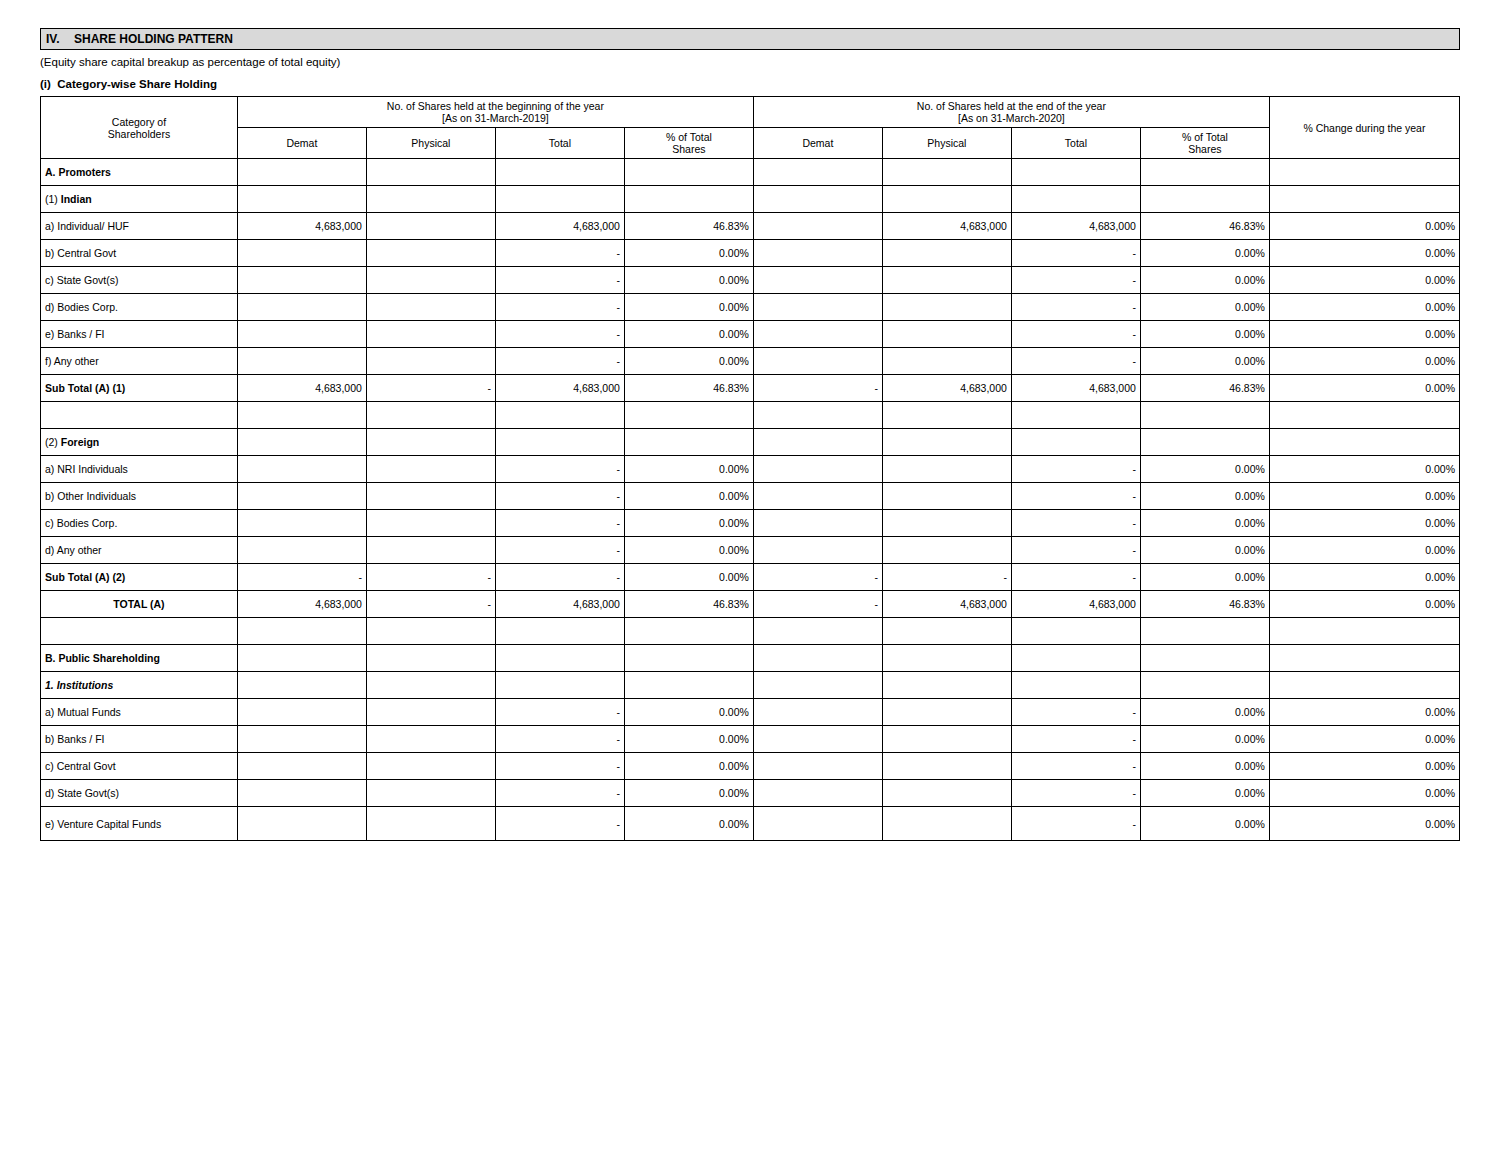IV. SHARE HOLDING PATTERN
(Equity share capital breakup as percentage of total equity)
(i) Category-wise Share Holding
| Category of Shareholders | No. of Shares held at the beginning of the year [As on 31-March-2019] | No. of Shares held at the end of the year [As on 31-March-2020] | % Change during the year |
| --- | --- | --- | --- |
| Demat | Physical | Total | % of Total Shares | Demat | Physical | Total | % of Total Shares |
| A. Promoters | | | | | | | | | |
| (1) Indian | | | | | | | | | |
| a) Individual/ HUF | 4,683,000 | | 4,683,000 | 46.83% | | 4,683,000 | 4,683,000 | 46.83% | 0.00% |
| b) Central Govt | | | - | 0.00% | | | - | 0.00% | 0.00% |
| c) State Govt(s) | | | - | 0.00% | | | - | 0.00% | 0.00% |
| d) Bodies Corp. | | | - | 0.00% | | | - | 0.00% | 0.00% |
| e) Banks / FI | | | - | 0.00% | | | - | 0.00% | 0.00% |
| f) Any other | | | - | 0.00% | | | - | 0.00% | 0.00% |
| Sub Total (A) (1) | 4,683,000 | - | 4,683,000 | 46.83% | - | 4,683,000 | 4,683,000 | 46.83% | 0.00% |
| (2) Foreign | | | | | | | | | |
| a) NRI Individuals | | | - | 0.00% | | | - | 0.00% | 0.00% |
| b) Other Individuals | | | - | 0.00% | | | - | 0.00% | 0.00% |
| c) Bodies Corp. | | | - | 0.00% | | | - | 0.00% | 0.00% |
| d) Any other | | | - | 0.00% | | | - | 0.00% | 0.00% |
| Sub Total (A) (2) | - | - | - | 0.00% | - | - | - | 0.00% | 0.00% |
| TOTAL (A) | 4,683,000 | - | 4,683,000 | 46.83% | - | 4,683,000 | 4,683,000 | 46.83% | 0.00% |
| B. Public Shareholding | | | | | | | | | |
| 1. Institutions | | | | | | | | | |
| a) Mutual Funds | | | - | 0.00% | | | - | 0.00% | 0.00% |
| b) Banks / FI | | | - | 0.00% | | | - | 0.00% | 0.00% |
| c) Central Govt | | | - | 0.00% | | | - | 0.00% | 0.00% |
| d) State Govt(s) | | | - | 0.00% | | | - | 0.00% | 0.00% |
| e) Venture Capital Funds | | | - | 0.00% | | | - | 0.00% | 0.00% |